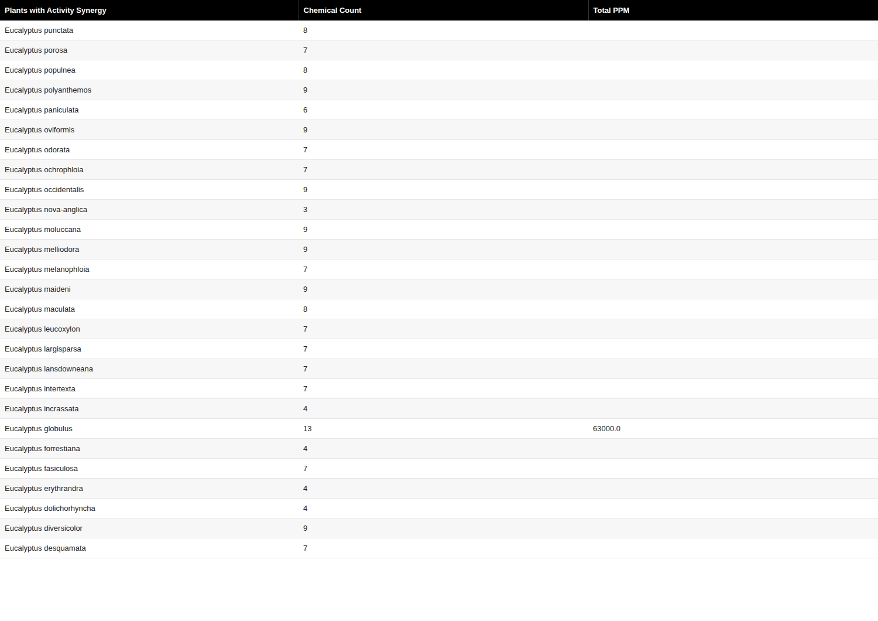| Plants with Activity Synergy | Chemical Count | Total PPM |
| --- | --- | --- |
| Eucalyptus punctata | 8 | |
| Eucalyptus porosa | 7 | |
| Eucalyptus populnea | 8 | |
| Eucalyptus polyanthemos | 9 | |
| Eucalyptus paniculata | 6 | |
| Eucalyptus oviformis | 9 | |
| Eucalyptus odorata | 7 | |
| Eucalyptus ochrophloia | 7 | |
| Eucalyptus occidentalis | 9 | |
| Eucalyptus nova-anglica | 3 | |
| Eucalyptus moluccana | 9 | |
| Eucalyptus melliodora | 9 | |
| Eucalyptus melanophloia | 7 | |
| Eucalyptus maideni | 9 | |
| Eucalyptus maculata | 8 | |
| Eucalyptus leucoxylon | 7 | |
| Eucalyptus largisparsa | 7 | |
| Eucalyptus lansdowneana | 7 | |
| Eucalyptus intertexta | 7 | |
| Eucalyptus incrassata | 4 | |
| Eucalyptus globulus | 13 | 63000.0 |
| Eucalyptus forrestiana | 4 | |
| Eucalyptus fasiculosa | 7 | |
| Eucalyptus erythrandra | 4 | |
| Eucalyptus dolichorhyncha | 4 | |
| Eucalyptus diversicolor | 9 | |
| Eucalyptus desquamata | 7 | |